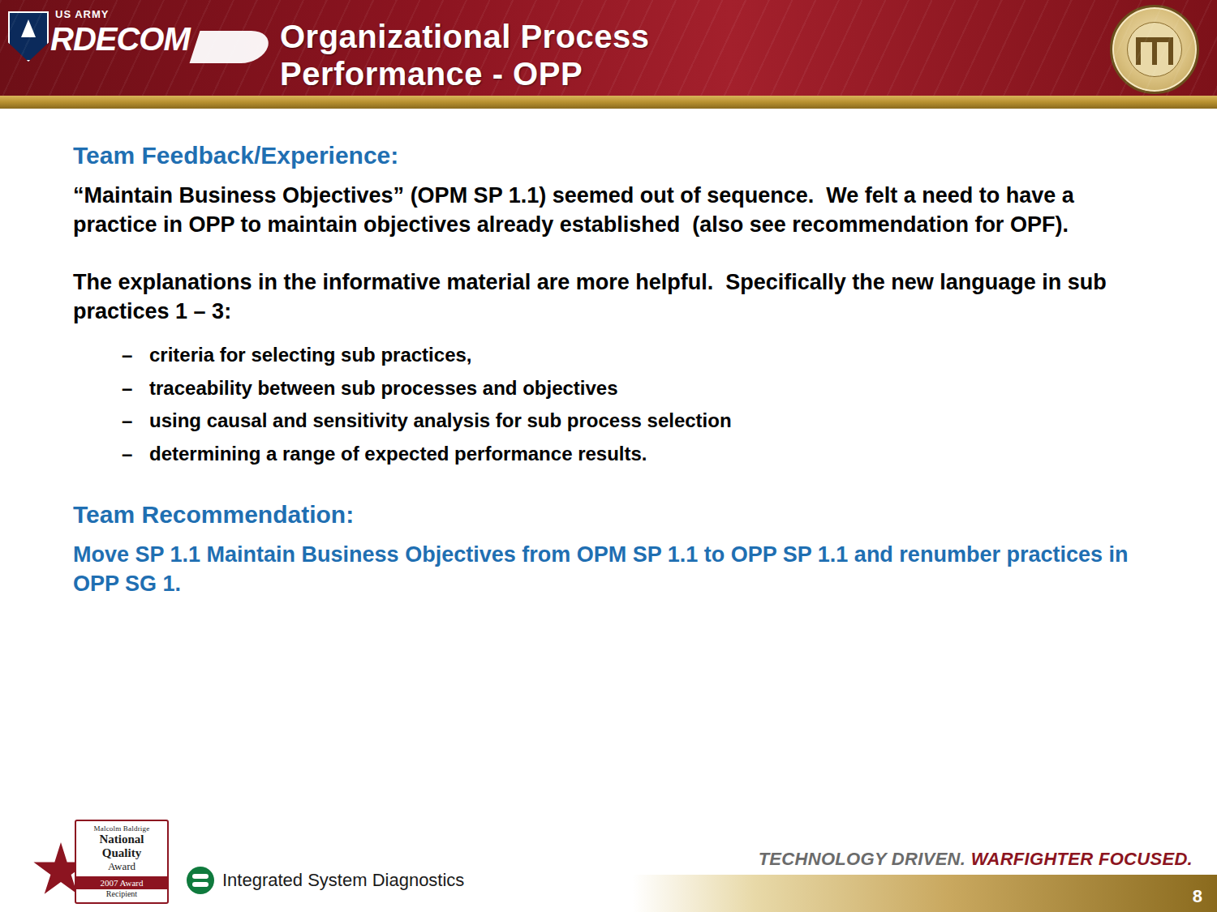US ARMY
RDECOM
Organizational Process
Performance - OPP
Team Feedback/Experience:
“Maintain Business Objectives” (OPM SP 1.1) seemed out of sequence. We felt a need to have a practice in OPP to maintain objectives already established (also see recommendation for OPF).
The explanations in the informative material are more helpful. Specifically the new language in sub practices 1 – 3:
criteria for selecting sub practices,
traceability between sub processes and objectives
using causal and sensitivity analysis for sub process selection
determining a range of expected performance results.
Team Recommendation:
Move SP 1.1 Maintain Business Objectives from OPM SP 1.1 to OPP SP 1.1 and renumber practices in OPP SG 1.
Malcolm Baldrige
National
Quality
Award
2007 Award
Recipient
Integrated System Diagnostics
TECHNOLOGY DRIVEN. WARFIGHTER FOCUSED.
8